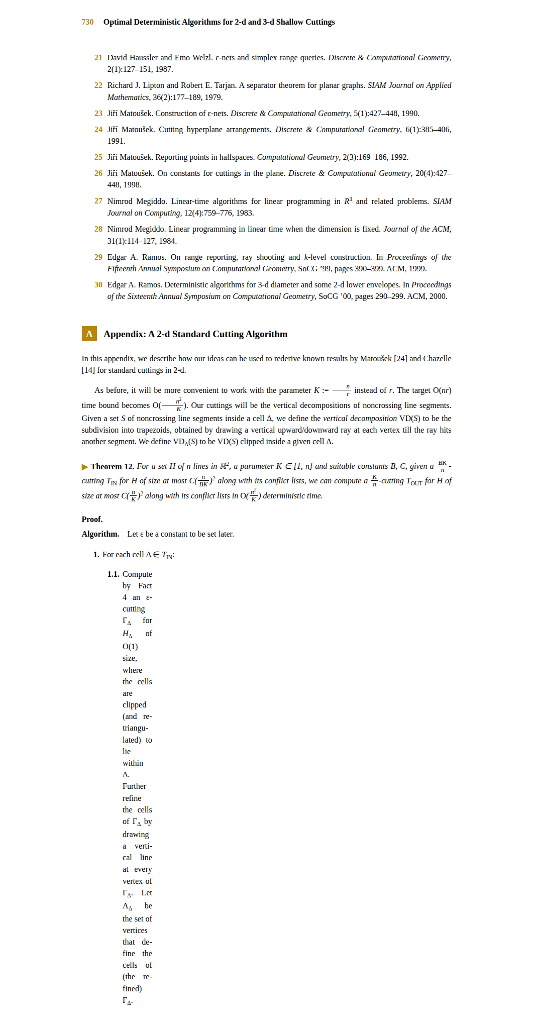730 Optimal Deterministic Algorithms for 2-d and 3-d Shallow Cuttings
David Haussler and Emo Welzl. ε-nets and simplex range queries. Discrete & Computational Geometry, 2(1):127–151, 1987.
Richard J. Lipton and Robert E. Tarjan. A separator theorem for planar graphs. SIAM Journal on Applied Mathematics, 36(2):177–189, 1979.
Jiří Matoušek. Construction of ε-nets. Discrete & Computational Geometry, 5(1):427–448, 1990.
Jiří Matoušek. Cutting hyperplane arrangements. Discrete & Computational Geometry, 6(1):385–406, 1991.
Jiří Matoušek. Reporting points in halfspaces. Computational Geometry, 2(3):169–186, 1992.
Jiří Matoušek. On constants for cuttings in the plane. Discrete & Computational Geometry, 20(4):427–448, 1998.
Nimrod Megiddo. Linear-time algorithms for linear programming in R3 and related problems. SIAM Journal on Computing, 12(4):759–776, 1983.
Nimrod Megiddo. Linear programming in linear time when the dimension is fixed. Journal of the ACM, 31(1):114–127, 1984.
Edgar A. Ramos. On range reporting, ray shooting and k-level construction. In Proceedings of the Fifteenth Annual Symposium on Computational Geometry, SoCG ’99, pages 390–399. ACM, 1999.
Edgar A. Ramos. Deterministic algorithms for 3-d diameter and some 2-d lower envelopes. In Proceedings of the Sixteenth Annual Symposium on Computational Geometry, SoCG ’00, pages 290–299. ACM, 2000.
AAppendix: A 2-d Standard Cutting Algorithm
In this appendix, we describe how our ideas can be used to rederive known results by Matoušek [24] and Chazelle [14] for standard cuttings in 2-d.
As before, it will be more convenient to work with the parameter K := nr instead of r. The target O(nr) time bound becomes O(n2 K). Our cuttings will be the vertical decompositions of noncrossing line segments. Given a set S of noncrossing line segments inside a cell Δ, we define the vertical decomposition VD(S) to be the subdivision into trapezoids, obtained by drawing a vertical upward/downward ray at each vertex till the ray hits another segment. We define VDΔ(S) to be VD(S) clipped inside a given cell Δ.
▶ Theorem 12. For a set H of n lines in ℝ2, a parameter K ∈ [1, n] and suitable constants B, C, given a BK n-cutting TIN for H of size at most C(nBK)2 along with its conflict lists, we can compute a Kn-cutting TOUT for H of size at most C(nK)2 along with its conflict lists in O(n2 K) deterministic time.
Proof.
Algorithm. Let ε be a constant to be set later.
For each cell Δ ∈ TIN:
Compute by Fact 4 an ε-cutting ΓΔ for HΔ of O(1) size, where the cells are clipped (and re-triangulated) to lie within Δ. Further refine the cells of ΓΔ by drawing a vertical line at every vertex of ΓΔ. Let ΛΔ be the set of vertices that define the cells of (the refined) ΓΔ.